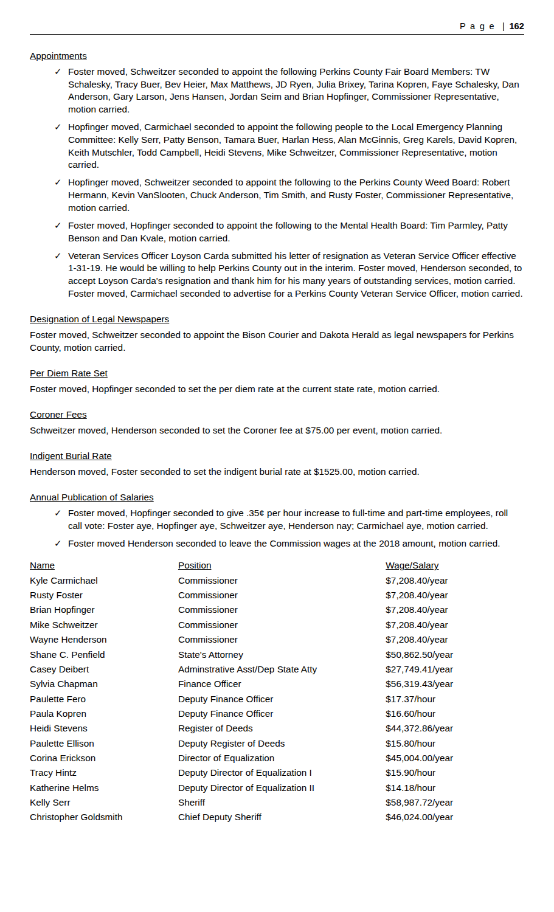P a g e | 162
Appointments
Foster moved, Schweitzer seconded to appoint the following Perkins County Fair Board Members: TW Schalesky, Tracy Buer, Bev Heier, Max Matthews, JD Ryen, Julia Brixey, Tarina Kopren, Faye Schalesky, Dan Anderson, Gary Larson, Jens Hansen, Jordan Seim and Brian Hopfinger, Commissioner Representative, motion carried.
Hopfinger moved, Carmichael seconded to appoint the following people to the Local Emergency Planning Committee: Kelly Serr, Patty Benson, Tamara Buer, Harlan Hess, Alan McGinnis, Greg Karels, David Kopren, Keith Mutschler, Todd Campbell, Heidi Stevens, Mike Schweitzer, Commissioner Representative, motion carried.
Hopfinger moved, Schweitzer seconded to appoint the following to the Perkins County Weed Board: Robert Hermann, Kevin VanSlooten, Chuck Anderson, Tim Smith, and Rusty Foster, Commissioner Representative, motion carried.
Foster moved, Hopfinger seconded to appoint the following to the Mental Health Board: Tim Parmley, Patty Benson and Dan Kvale, motion carried.
Veteran Services Officer Loyson Carda submitted his letter of resignation as Veteran Service Officer effective 1-31-19. He would be willing to help Perkins County out in the interim. Foster moved, Henderson seconded, to accept Loyson Carda's resignation and thank him for his many years of outstanding services, motion carried. Foster moved, Carmichael seconded to advertise for a Perkins County Veteran Service Officer, motion carried.
Designation of Legal Newspapers
Foster moved, Schweitzer seconded to appoint the Bison Courier and Dakota Herald as legal newspapers for Perkins County, motion carried.
Per Diem Rate Set
Foster moved, Hopfinger seconded to set the per diem rate at the current state rate, motion carried.
Coroner Fees
Schweitzer moved, Henderson seconded to set the Coroner fee at $75.00 per event, motion carried.
Indigent Burial Rate
Henderson moved, Foster seconded to set the indigent burial rate at $1525.00, motion carried.
Annual Publication of Salaries
Foster moved, Hopfinger seconded to give .35¢ per hour increase to full-time and part-time employees, roll call vote: Foster aye, Hopfinger aye, Schweitzer aye, Henderson nay; Carmichael aye, motion carried.
Foster moved Henderson seconded to leave the Commission wages at the 2018 amount, motion carried.
| Name | Position | Wage/Salary |
| --- | --- | --- |
| Kyle Carmichael | Commissioner | $7,208.40/year |
| Rusty Foster | Commissioner | $7,208.40/year |
| Brian Hopfinger | Commissioner | $7,208.40/year |
| Mike Schweitzer | Commissioner | $7,208.40/year |
| Wayne Henderson | Commissioner | $7,208.40/year |
| Shane C. Penfield | State's Attorney | $50,862.50/year |
| Casey Deibert | Adminstrative Asst/Dep State Atty | $27,749.41/year |
| Sylvia Chapman | Finance Officer | $56,319.43/year |
| Paulette Fero | Deputy Finance Officer | $17.37/hour |
| Paula Kopren | Deputy Finance Officer | $16.60/hour |
| Heidi Stevens | Register of Deeds | $44,372.86/year |
| Paulette Ellison | Deputy Register of Deeds | $15.80/hour |
| Corina Erickson | Director of Equalization | $45,004.00/year |
| Tracy Hintz | Deputy Director of Equalization I | $15.90/hour |
| Katherine Helms | Deputy Director of Equalization II | $14.18/hour |
| Kelly Serr | Sheriff | $58,987.72/year |
| Christopher Goldsmith | Chief Deputy Sheriff | $46,024.00/year |